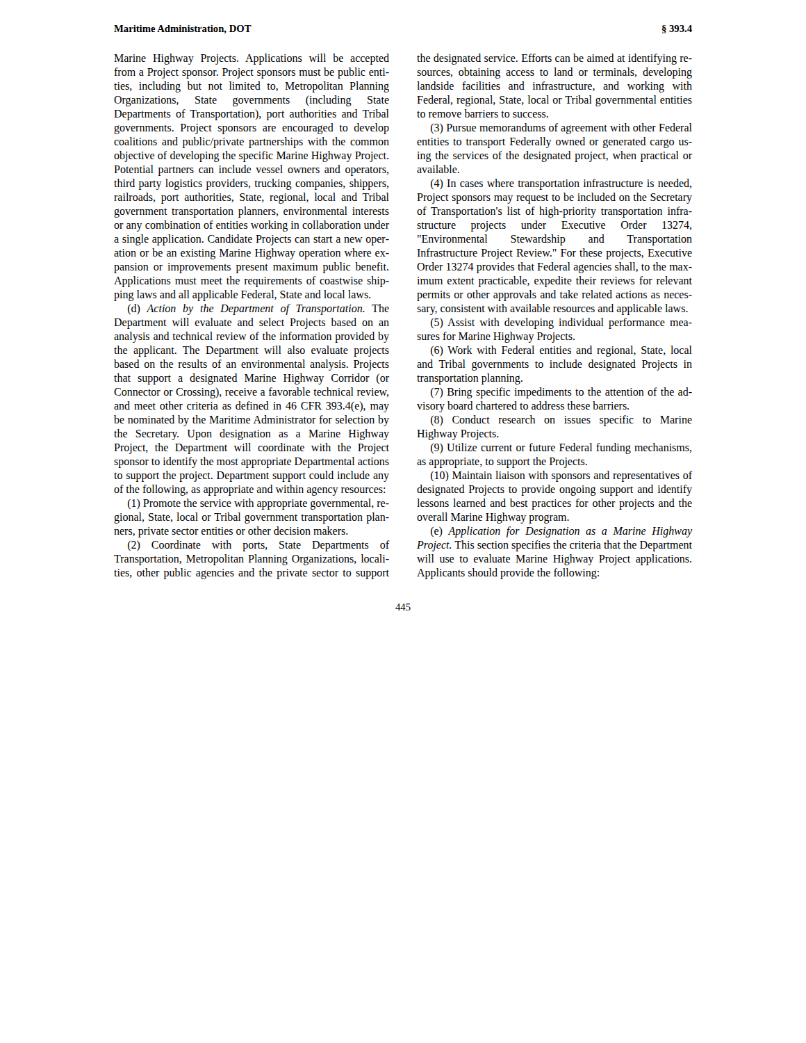Maritime Administration, DOT § 393.4
Marine Highway Projects. Applications will be accepted from a Project sponsor. Project sponsors must be public entities, including but not limited to, Metropolitan Planning Organizations, State governments (including State Departments of Transportation), port authorities and Tribal governments. Project sponsors are encouraged to develop coalitions and public/private partnerships with the common objective of developing the specific Marine Highway Project. Potential partners can include vessel owners and operators, third party logistics providers, trucking companies, shippers, railroads, port authorities, State, regional, local and Tribal government transportation planners, environmental interests or any combination of entities working in collaboration under a single application. Candidate Projects can start a new operation or be an existing Marine Highway operation where expansion or improvements present maximum public benefit. Applications must meet the requirements of coastwise shipping laws and all applicable Federal, State and local laws.
(d) Action by the Department of Transportation. The Department will evaluate and select Projects based on an analysis and technical review of the information provided by the applicant. The Department will also evaluate projects based on the results of an environmental analysis. Projects that support a designated Marine Highway Corridor (or Connector or Crossing), receive a favorable technical review, and meet other criteria as defined in 46 CFR 393.4(e), may be nominated by the Maritime Administrator for selection by the Secretary. Upon designation as a Marine Highway Project, the Department will coordinate with the Project sponsor to identify the most appropriate Departmental actions to support the project. Department support could include any of the following, as appropriate and within agency resources:
(1) Promote the service with appropriate governmental, regional, State, local or Tribal government transportation planners, private sector entities or other decision makers.
(2) Coordinate with ports, State Departments of Transportation, Metropolitan Planning Organizations, localities, other public agencies and the private sector to support the designated service. Efforts can be aimed at identifying resources, obtaining access to land or terminals, developing landside facilities and infrastructure, and working with Federal, regional, State, local or Tribal governmental entities to remove barriers to success.
(3) Pursue memorandums of agreement with other Federal entities to transport Federally owned or generated cargo using the services of the designated project, when practical or available.
(4) In cases where transportation infrastructure is needed, Project sponsors may request to be included on the Secretary of Transportation's list of high-priority transportation infrastructure projects under Executive Order 13274, "Environmental Stewardship and Transportation Infrastructure Project Review." For these projects, Executive Order 13274 provides that Federal agencies shall, to the maximum extent practicable, expedite their reviews for relevant permits or other approvals and take related actions as necessary, consistent with available resources and applicable laws.
(5) Assist with developing individual performance measures for Marine Highway Projects.
(6) Work with Federal entities and regional, State, local and Tribal governments to include designated Projects in transportation planning.
(7) Bring specific impediments to the attention of the advisory board chartered to address these barriers.
(8) Conduct research on issues specific to Marine Highway Projects.
(9) Utilize current or future Federal funding mechanisms, as appropriate, to support the Projects.
(10) Maintain liaison with sponsors and representatives of designated Projects to provide ongoing support and identify lessons learned and best practices for other projects and the overall Marine Highway program.
(e) Application for Designation as a Marine Highway Project. This section specifies the criteria that the Department will use to evaluate Marine Highway Project applications. Applicants should provide the following:
445